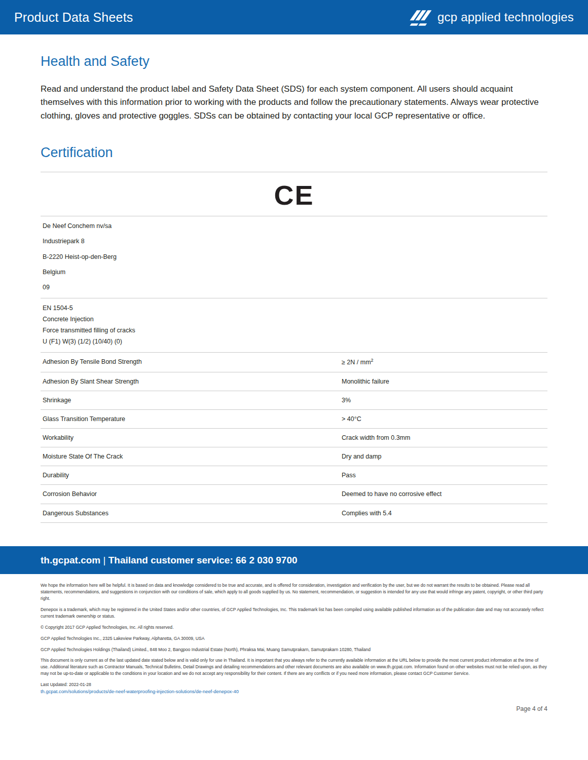Product Data Sheets
gcp applied technologies
Health and Safety
Read and understand the product label and Safety Data Sheet (SDS) for each system component. All users should acquaint themselves with this information prior to working with the products and follow the precautionary statements. Always wear protective clothing, gloves and protective goggles. SDSs can be obtained by contacting your local GCP representative or office.
Certification
| CE |
| De Neef Conchem nv/sa |
| Industriepark 8 |
| B-2220 Heist-op-den-Berg |
| Belgium |
| 09 |
| EN 1504-5 |
| Concrete Injection |
| Force transmitted filling of cracks |
| U (F1) W(3) (1/2) (10/40) (0) |
| Adhesion By Tensile Bond Strength | ≥ 2N / mm 2 |
| Adhesion By Slant Shear Strength | Monolithic failure |
| Shrinkage | 3% |
| Glass Transition Temperature | > 40°C |
| Workability | Crack width from 0.3mm |
| Moisture State Of The Crack | Dry and damp |
| Durability | Pass |
| Corrosion Behavior | Deemed to have no corrosive effect |
| Dangerous Substances | Complies with 5.4 |
th.gcpat.com | Thailand customer service: 66 2 030 9700
We hope the information here will be helpful. It is based on data and knowledge considered to be true and accurate, and is offered for consideration, investigation and verification by the user, but we do not warrant the results to be obtained. Please read all statements, recommendations, and suggestions in conjunction with our conditions of sale, which apply to all goods supplied by us. No statement, recommendation, or suggestion is intended for any use that would infringe any patent, copyright, or other third party right.
Denepox is a trademark, which may be registered in the United States and/or other countries, of GCP Applied Technologies, Inc. This trademark list has been compiled using available published information as of the publication date and may not accurately reflect current trademark ownership or status.
© Copyright 2017 GCP Applied Technologies, Inc. All rights reserved.
GCP Applied Technologies Inc., 2325 Lakeview Parkway, Alpharetta, GA 30009, USA
GCP Applied Technologies Holdings (Thailand) Limited., 848 Moo 2, Bangpoo Industrial Estate (North), Phraksa Mai, Muang Samutprakarn, Samutprakarn 10280, Thailand
This document is only current as of the last updated date stated below and is valid only for use in Thailand. It is important that you always refer to the currently available information at the URL below to provide the most current product information at the time of use. Additional literature such as Contractor Manuals, Technical Bulletins, Detail Drawings and detailing recommendations and other relevant documents are also available on www.th.gcpat.com. Information found on other websites must not be relied upon, as they may not be up-to-date or applicable to the conditions in your location and we do not accept any responsibility for their content. If there are any conflicts or if you need more information, please contact GCP Customer Service.
Last Updated: 2022-01-28
th.gcpat.com/solutions/products/de-neef-waterproofing-injection-solutions/de-neef-denepox-40
Page 4 of 4